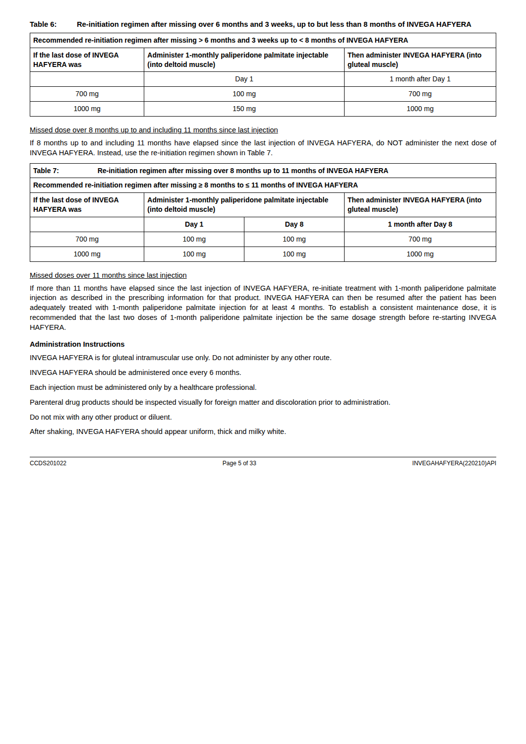Table 6: Re-initiation regimen after missing over 6 months and 3 weeks, up to but less than 8 months of INVEGA HAFYERA
| Recommended re-initiation regimen after missing > 6 months and 3 weeks up to < 8 months of INVEGA HAFYERA |
| If the last dose of INVEGA HAFYERA was | Administer 1-monthly paliperidone palmitate injectable (into deltoid muscle) | Then administer INVEGA HAFYERA (into gluteal muscle) |
| | Day 1 | 1 month after Day 1 |
| 700 mg | 100 mg | 700 mg |
| 1000 mg | 150 mg | 1000 mg |
Missed dose over 8 months up to and including 11 months since last injection
If 8 months up to and including 11 months have elapsed since the last injection of INVEGA HAFYERA, do NOT administer the next dose of INVEGA HAFYERA. Instead, use the re-initiation regimen shown in Table 7.
| Table 7: Re-initiation regimen after missing over 8 months up to 11 months of INVEGA HAFYERA |
| Recommended re-initiation regimen after missing ≥ 8 months to ≤ 11 months of INVEGA HAFYERA |
| If the last dose of INVEGA HAFYERA was | Administer 1-monthly paliperidone palmitate injectable (into deltoid muscle) | Then administer INVEGA HAFYERA (into gluteal muscle) |
| | Day 1 | Day 8 | 1 month after Day 8 |
| 700 mg | 100 mg | 100 mg | 700 mg |
| 1000 mg | 100 mg | 100 mg | 1000 mg |
Missed doses over 11 months since last injection
If more than 11 months have elapsed since the last injection of INVEGA HAFYERA, re-initiate treatment with 1-month paliperidone palmitate injection as described in the prescribing information for that product. INVEGA HAFYERA can then be resumed after the patient has been adequately treated with 1-month paliperidone palmitate injection for at least 4 months. To establish a consistent maintenance dose, it is recommended that the last two doses of 1-month paliperidone palmitate injection be the same dosage strength before re-starting INVEGA HAFYERA.
Administration Instructions
INVEGA HAFYERA is for gluteal intramuscular use only. Do not administer by any other route.
INVEGA HAFYERA should be administered once every 6 months.
Each injection must be administered only by a healthcare professional.
Parenteral drug products should be inspected visually for foreign matter and discoloration prior to administration.
Do not mix with any other product or diluent.
After shaking, INVEGA HAFYERA should appear uniform, thick and milky white.
CCDS201022 Page 5 of 33 INVEGAHAFYERA(220210)API